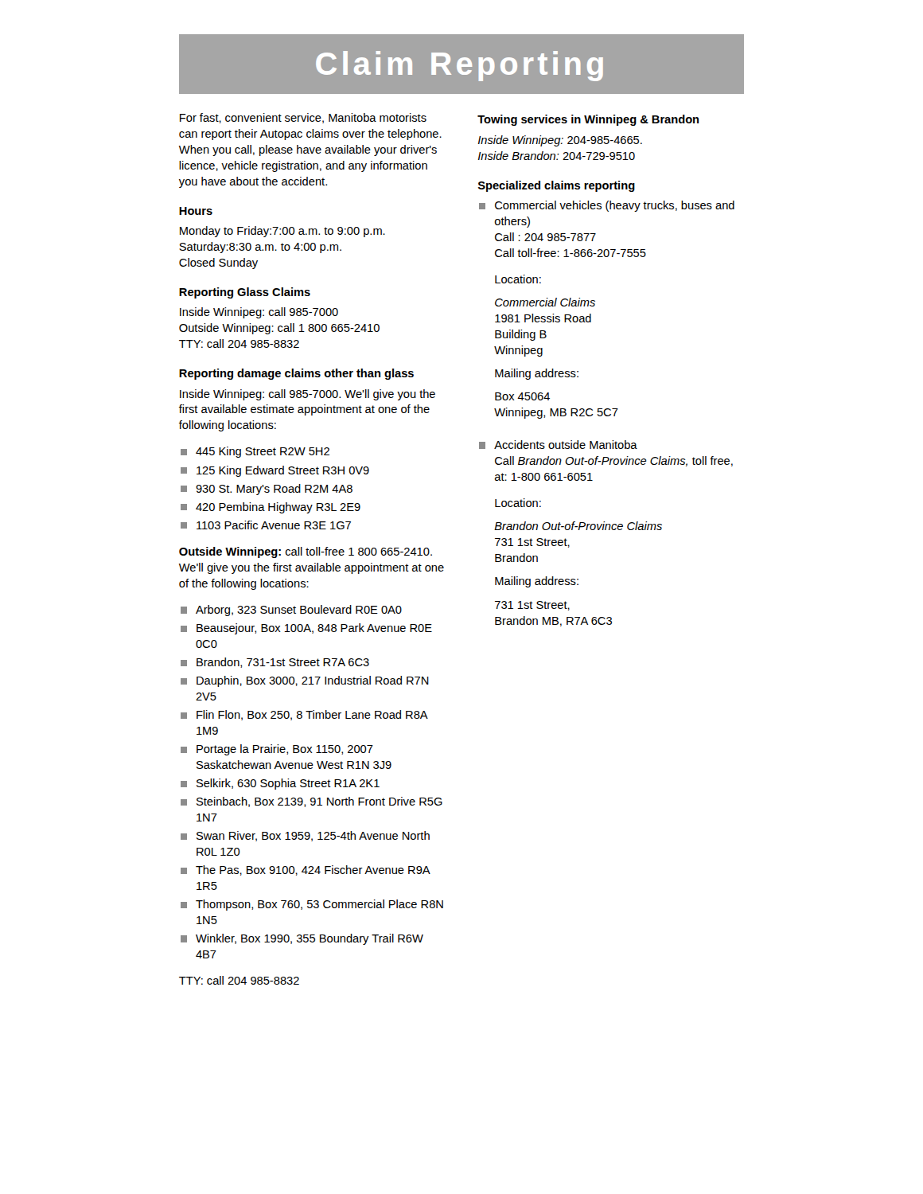Claim Reporting
For fast, convenient service, Manitoba motorists can report their Autopac claims over the telephone. When you call, please have available your driver's licence, vehicle registration, and any information you have about the accident.
Hours
Monday to Friday:7:00 a.m. to 9:00 p.m.
Saturday:8:30 a.m. to 4:00 p.m.
Closed Sunday
Reporting Glass Claims
Inside Winnipeg: call 985-7000
Outside Winnipeg: call 1 800 665-2410
TTY: call 204 985-8832
Reporting damage claims other than glass
Inside Winnipeg: call 985-7000. We'll give you the first available estimate appointment at one of the following locations:
445 King Street R2W 5H2
125 King Edward Street R3H 0V9
930 St. Mary's Road R2M 4A8
420 Pembina Highway R3L 2E9
1103 Pacific Avenue R3E 1G7
Outside Winnipeg: call toll-free 1 800 665-2410. We'll give you the first available appointment at one of the following locations:
Arborg, 323 Sunset Boulevard R0E 0A0
Beausejour, Box 100A, 848 Park Avenue R0E 0C0
Brandon, 731-1st Street R7A 6C3
Dauphin, Box 3000, 217 Industrial Road R7N 2V5
Flin Flon, Box 250, 8 Timber Lane Road R8A 1M9
Portage la Prairie, Box 1150, 2007 Saskatchewan Avenue West R1N 3J9
Selkirk, 630 Sophia Street R1A 2K1
Steinbach, Box 2139, 91 North Front Drive R5G 1N7
Swan River, Box 1959, 125-4th Avenue North R0L 1Z0
The Pas, Box 9100, 424 Fischer Avenue R9A 1R5
Thompson, Box 760, 53 Commercial Place R8N 1N5
Winkler, Box 1990, 355 Boundary Trail R6W 4B7
TTY: call 204 985-8832
Towing services in Winnipeg & Brandon
Inside Winnipeg: 204-985-4665.
Inside Brandon: 204-729-9510
Specialized claims reporting
Commercial vehicles (heavy trucks, buses and others)
Call : 204 985-7877
Call toll-free: 1-866-207-7555
Location:
Commercial Claims
1981 Plessis Road
Building B
Winnipeg
Mailing address:
Box 45064
Winnipeg, MB R2C 5C7
Accidents outside Manitoba
Call Brandon Out-of-Province Claims, toll free, at: 1-800 661-6051
Location:
Brandon Out-of-Province Claims
731 1st Street,
Brandon
Mailing address:
731 1st Street,
Brandon MB, R7A 6C3